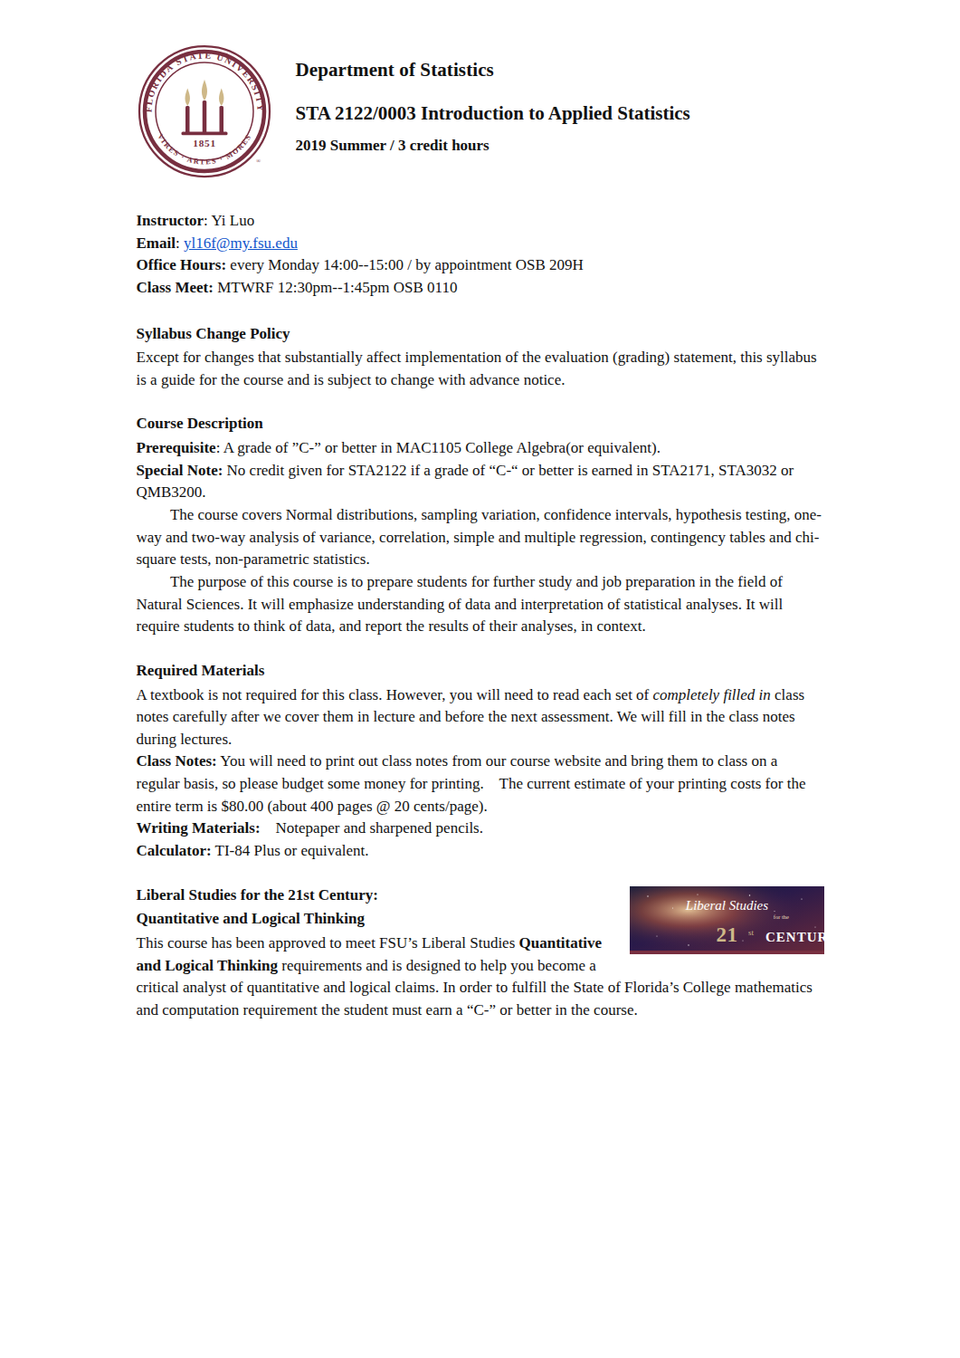FLORIDA STATE UNIVERSITY VIRES · ARTES · MORES 1851 ®
Department of Statistics
STA 2122/0003 Introduction to Applied Statistics
2019 Summer / 3 credit hours
Instructor: Yi Luo
Email: yl16f@my.fsu.edu
Office Hours: every Monday 14:00--15:00 / by appointment OSB 209H
Class Meet: MTWRF 12:30pm--1:45pm OSB 0110
Syllabus Change Policy
Except for changes that substantially affect implementation of the evaluation (grading) statement, this syllabus is a guide for the course and is subject to change with advance notice.
Course Description
Prerequisite: A grade of ”C-” or better in MAC1105 College Algebra(or equivalent).
Special Note: No credit given for STA2122 if a grade of “C-“ or better is earned in STA2171, STA3032 or QMB3200.
The course covers Normal distributions, sampling variation, confidence intervals, hypothesis testing, one-way and two-way analysis of variance, correlation, simple and multiple regression, contingency tables and chi-square tests, non-parametric statistics.
The purpose of this course is to prepare students for further study and job preparation in the field of Natural Sciences. It will emphasize understanding of data and interpretation of statistical analyses. It will require students to think of data, and report the results of their analyses, in context.
Required Materials
A textbook is not required for this class. However, you will need to read each set of completely filled in class notes carefully after we cover them in lecture and before the next assessment. We will fill in the class notes during lectures.
Class Notes: You will need to print out class notes from our course website and bring them to class on a regular basis, so please budget some money for printing. The current estimate of your printing costs for the entire term is $80.00 (about 400 pages @ 20 cents/page).
Writing Materials: Notepaper and sharpened pencils.
Calculator: TI-84 Plus or equivalent.
Liberal Studies for the 21 st CENTURY
Liberal Studies for the 21st Century:
Quantitative and Logical Thinking
This course has been approved to meet FSU’s Liberal Studies Quantitative and Logical Thinking requirements and is designed to help you become a critical analyst of quantitative and logical claims. In order to fulfill the State of Florida’s College mathematics and computation requirement the student must earn a “C-” or better in the course.